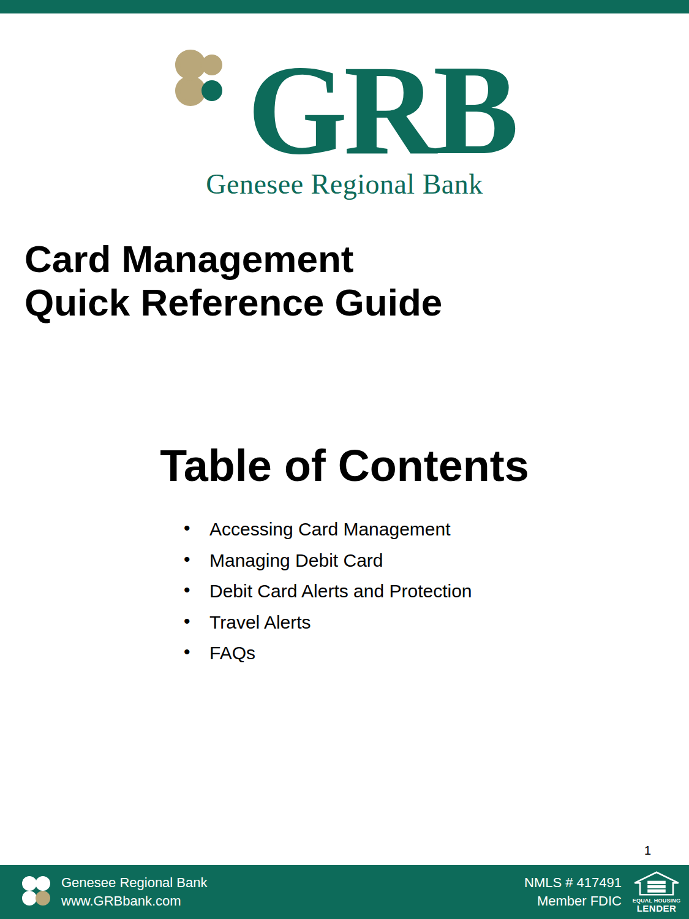GRB
Genesee Regional Bank
Card Management
Quick Reference Guide
Table of Contents
Accessing Card Management
Managing Debit Card
Debit Card Alerts and Protection
Travel Alerts
FAQs
1
Genesee Regional Bank
www.GRBbank.com
NMLS # 417491
Member FDIC
EQUAL HOUSING
LENDER